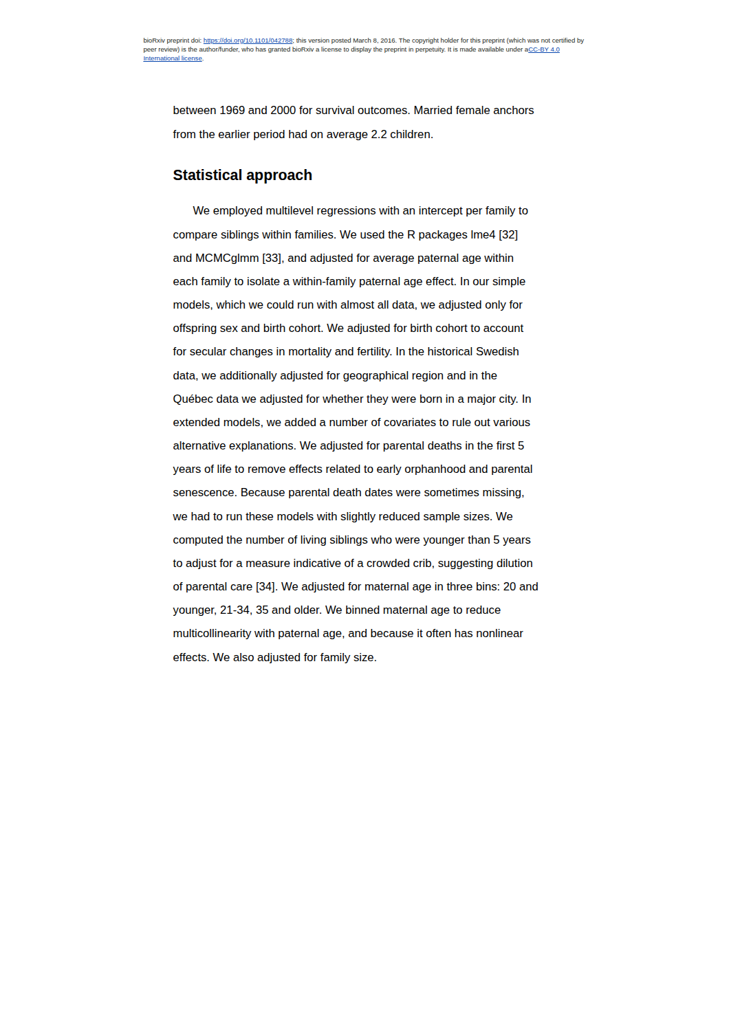bioRxiv preprint doi: https://doi.org/10.1101/042788; this version posted March 8, 2016. The copyright holder for this preprint (which was not certified by peer review) is the author/funder, who has granted bioRxiv a license to display the preprint in perpetuity. It is made available under aCC-BY 4.0 International license.
between 1969 and 2000 for survival outcomes. Married female anchors from the earlier period had on average 2.2 children.
Statistical approach
We employed multilevel regressions with an intercept per family to compare siblings within families. We used the R packages lme4 [32] and MCMCglmm [33], and adjusted for average paternal age within each family to isolate a within-family paternal age effect. In our simple models, which we could run with almost all data, we adjusted only for offspring sex and birth cohort. We adjusted for birth cohort to account for secular changes in mortality and fertility. In the historical Swedish data, we additionally adjusted for geographical region and in the Québec data we adjusted for whether they were born in a major city. In extended models, we added a number of covariates to rule out various alternative explanations. We adjusted for parental deaths in the first 5 years of life to remove effects related to early orphanhood and parental senescence. Because parental death dates were sometimes missing, we had to run these models with slightly reduced sample sizes. We computed the number of living siblings who were younger than 5 years to adjust for a measure indicative of a crowded crib, suggesting dilution of parental care [34]. We adjusted for maternal age in three bins: 20 and younger, 21-34, 35 and older. We binned maternal age to reduce multicollinearity with paternal age, and because it often has nonlinear effects. We also adjusted for family size.